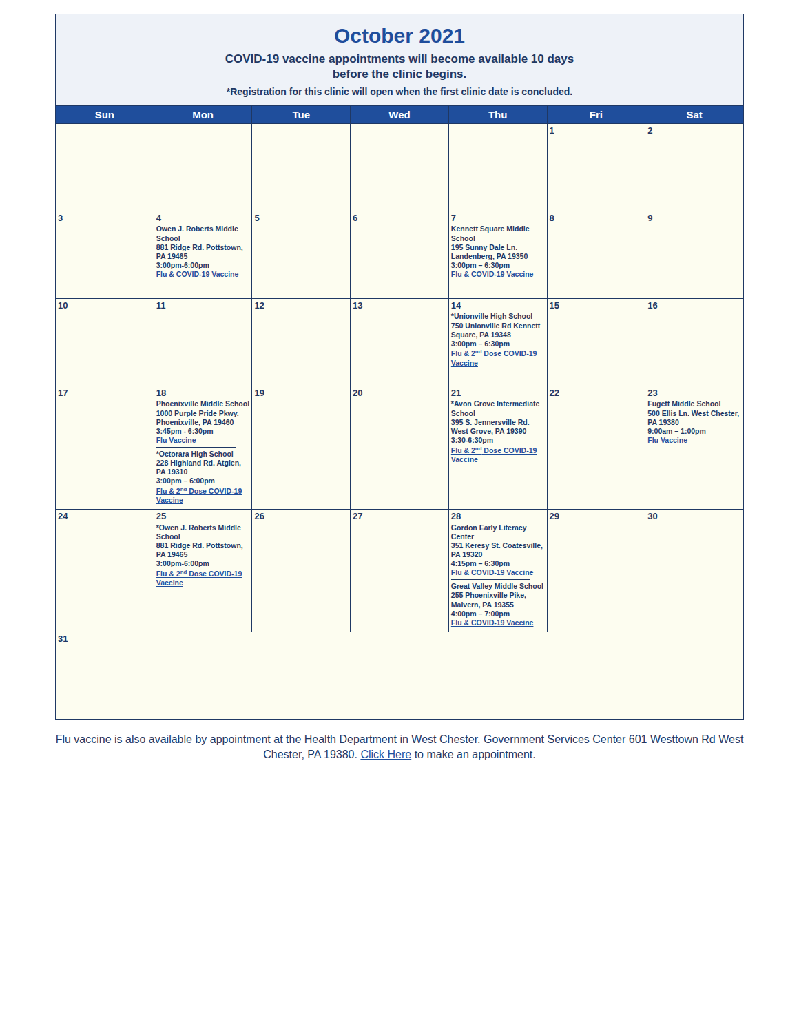October 2021
COVID-19 vaccine appointments will become available 10 days
before the clinic begins.
*Registration for this clinic will open when the first clinic date is concluded.
| Sun | Mon | Tue | Wed | Thu | Fri | Sat |
| --- | --- | --- | --- | --- | --- | --- |
| | | | | | 1 | 2 |
| 3 | 4 Owen J. Roberts Middle School 881 Ridge Rd. Pottstown, PA 19465 3:00pm-6:00pm Flu & COVID-19 Vaccine | 5 | 6 | 7 Kennett Square Middle School 195 Sunny Dale Ln. Landenberg, PA 19350 3:00pm – 6:30pm Flu & COVID-19 Vaccine | 8 | 9 |
| 10 | 11 | 12 | 13 | 14 *Unionville High School 750 Unionville Rd Kennett Square, PA 19348 3:00pm – 6:30pm Flu & 2 nd Dose COVID-19 Vaccine | 15 | 16 |
| 17 | 18 Phoenixville Middle School 1000 Purple Pride Pkwy. Phoenixville, PA 19460 3:45pm - 6:30pm Flu Vaccine *Octorara High School 228 Highland Rd. Atglen, PA 19310 3:00pm – 6:00pm Flu & 2 nd Dose COVID-19 Vaccine | 19 | 20 | 21 *Avon Grove Intermediate School 395 S. Jennersville Rd. West Grove, PA 19390 3:30-6:30pm Flu & 2 nd Dose COVID-19 Vaccine | 22 | 23 Fugett Middle School 500 Ellis Ln. West Chester, PA 19380 9:00am – 1:00pm Flu Vaccine |
| 24 | 25 *Owen J. Roberts Middle School 881 Ridge Rd. Pottstown, PA 19465 3:00pm-6:00pm Flu & 2 nd Dose COVID-19 Vaccine | 26 | 27 | 28 Gordon Early Literacy Center 351 Keresy St. Coatesville, PA 19320 4:15pm – 6:30pm Flu & COVID-19 Vaccine Great Valley Middle School 255 Phoenixville Pike, Malvern, PA 19355 4:00pm – 7:00pm Flu & COVID-19 Vaccine | 29 | 30 |
| 31 | |
Flu vaccine is also available by appointment at the Health Department in West Chester. Government Services Center 601 Westtown Rd West Chester, PA 19380. Click Here to make an appointment.